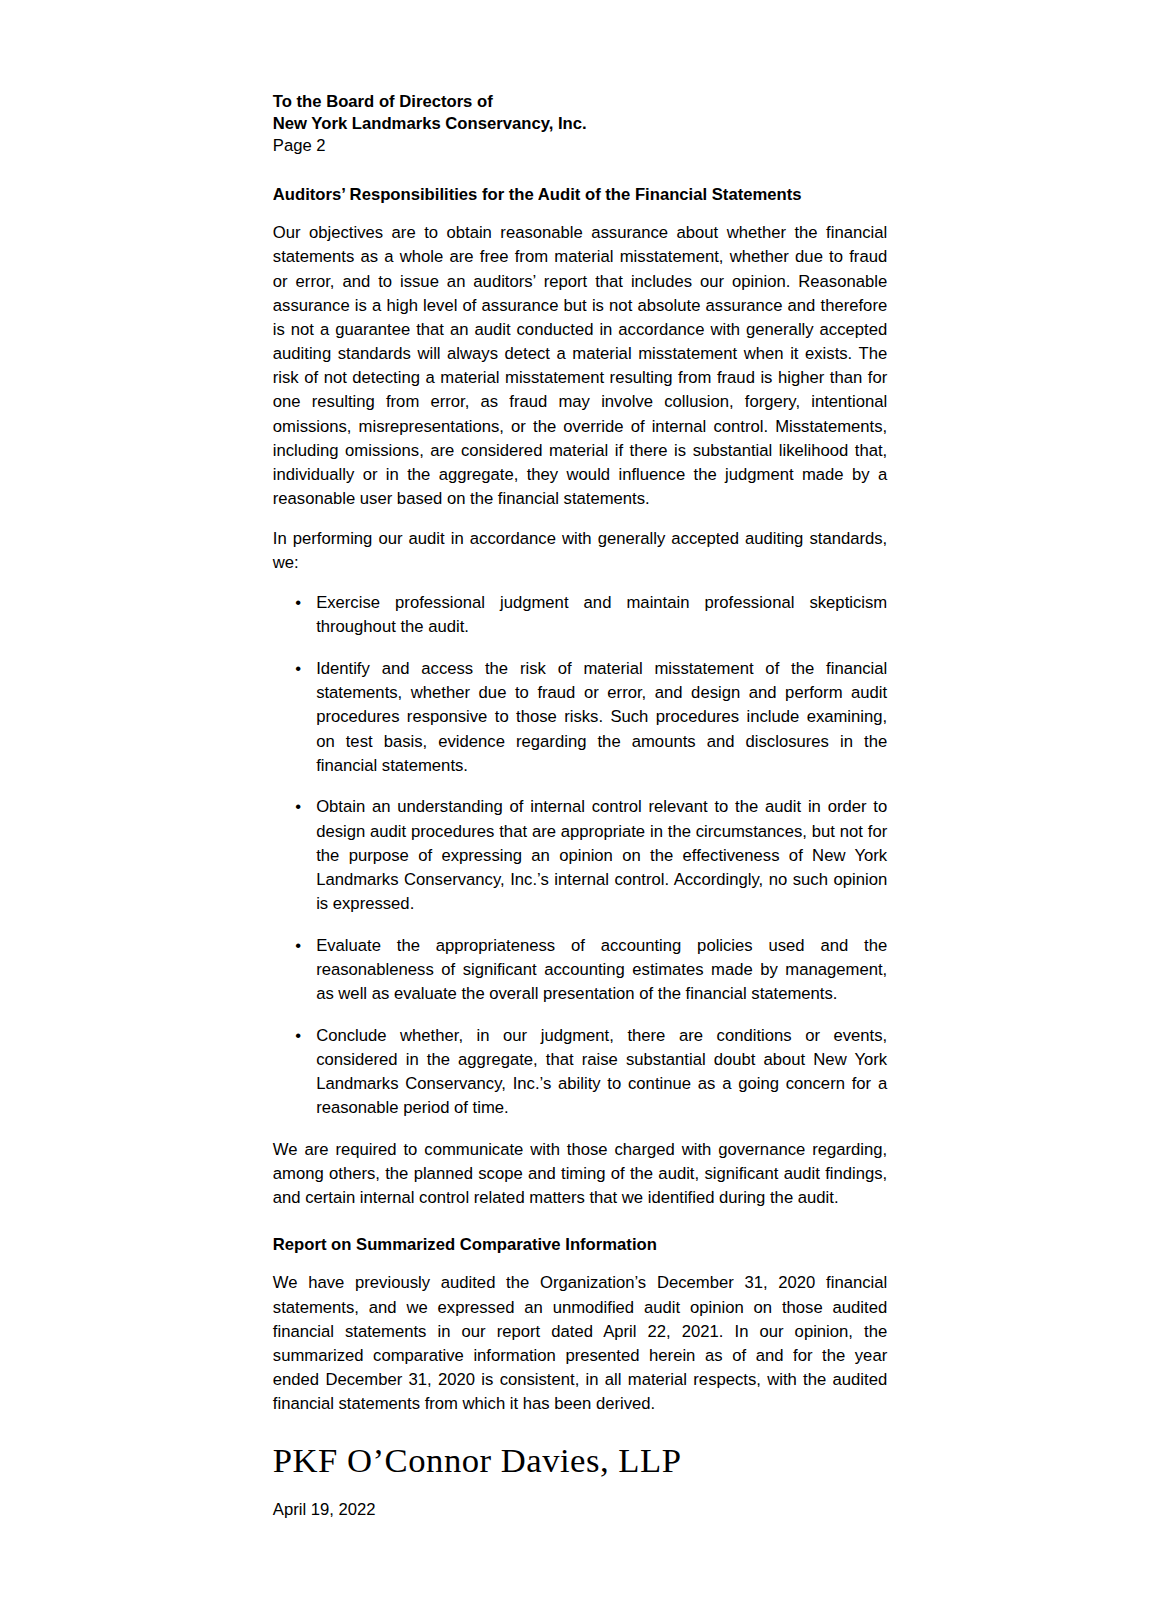To the Board of Directors of
New York Landmarks Conservancy, Inc.
Page 2
Auditors’ Responsibilities for the Audit of the Financial Statements
Our objectives are to obtain reasonable assurance about whether the financial statements as a whole are free from material misstatement, whether due to fraud or error, and to issue an auditors’ report that includes our opinion. Reasonable assurance is a high level of assurance but is not absolute assurance and therefore is not a guarantee that an audit conducted in accordance with generally accepted auditing standards will always detect a material misstatement when it exists. The risk of not detecting a material misstatement resulting from fraud is higher than for one resulting from error, as fraud may involve collusion, forgery, intentional omissions, misrepresentations, or the override of internal control. Misstatements, including omissions, are considered material if there is substantial likelihood that, individually or in the aggregate, they would influence the judgment made by a reasonable user based on the financial statements.
In performing our audit in accordance with generally accepted auditing standards, we:
Exercise professional judgment and maintain professional skepticism throughout the audit.
Identify and access the risk of material misstatement of the financial statements, whether due to fraud or error, and design and perform audit procedures responsive to those risks. Such procedures include examining, on test basis, evidence regarding the amounts and disclosures in the financial statements.
Obtain an understanding of internal control relevant to the audit in order to design audit procedures that are appropriate in the circumstances, but not for the purpose of expressing an opinion on the effectiveness of New York Landmarks Conservancy, Inc.’s internal control. Accordingly, no such opinion is expressed.
Evaluate the appropriateness of accounting policies used and the reasonableness of significant accounting estimates made by management, as well as evaluate the overall presentation of the financial statements.
Conclude whether, in our judgment, there are conditions or events, considered in the aggregate, that raise substantial doubt about New York Landmarks Conservancy, Inc.’s ability to continue as a going concern for a reasonable period of time.
We are required to communicate with those charged with governance regarding, among others, the planned scope and timing of the audit, significant audit findings, and certain internal control related matters that we identified during the audit.
Report on Summarized Comparative Information
We have previously audited the Organization’s December 31, 2020 financial statements, and we expressed an unmodified audit opinion on those audited financial statements in our report dated April 22, 2021. In our opinion, the summarized comparative information presented herein as of and for the year ended December 31, 2020 is consistent, in all material respects, with the audited financial statements from which it has been derived.
PKF O’Connor Davies, LLP
April 19, 2022